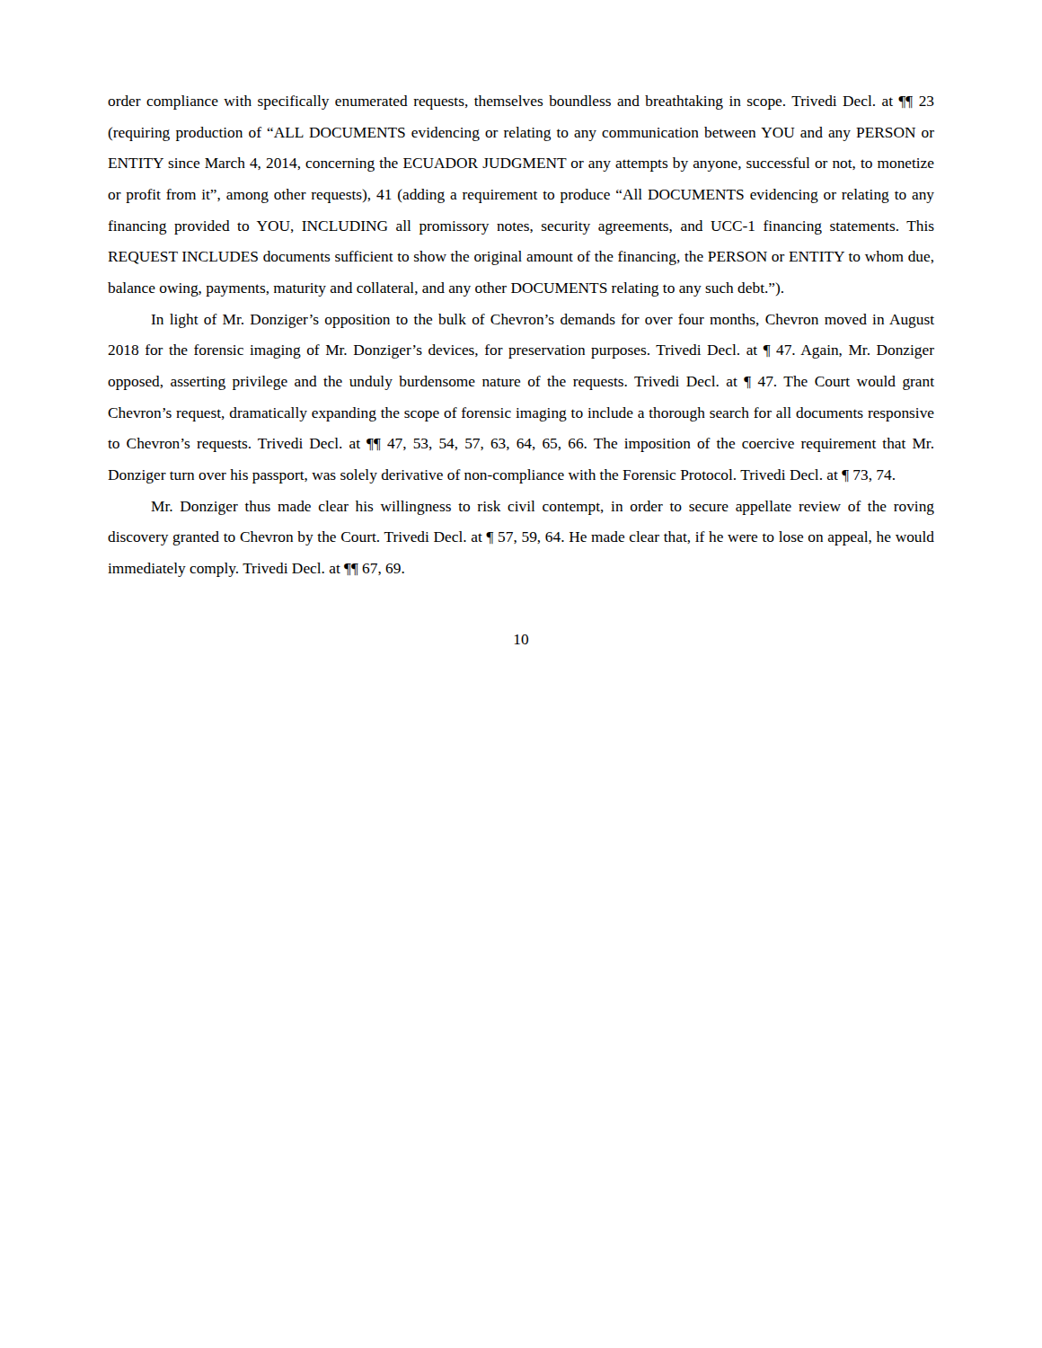order compliance with specifically enumerated requests, themselves boundless and breathtaking in scope. Trivedi Decl. at ¶¶ 23 (requiring production of “ALL DOCUMENTS evidencing or relating to any communication between YOU and any PERSON or ENTITY since March 4, 2014, concerning the ECUADOR JUDGMENT or any attempts by anyone, successful or not, to monetize or profit from it”, among other requests), 41 (adding a requirement to produce “All DOCUMENTS evidencing or relating to any financing provided to YOU, INCLUDING all promissory notes, security agreements, and UCC-1 financing statements. This REQUEST INCLUDES documents sufficient to show the original amount of the financing, the PERSON or ENTITY to whom due, balance owing, payments, maturity and collateral, and any other DOCUMENTS relating to any such debt.”).
In light of Mr. Donziger’s opposition to the bulk of Chevron’s demands for over four months, Chevron moved in August 2018 for the forensic imaging of Mr. Donziger’s devices, for preservation purposes. Trivedi Decl. at ¶ 47. Again, Mr. Donziger opposed, asserting privilege and the unduly burdensome nature of the requests. Trivedi Decl. at ¶ 47. The Court would grant Chevron’s request, dramatically expanding the scope of forensic imaging to include a thorough search for all documents responsive to Chevron’s requests. Trivedi Decl. at ¶¶ 47, 53, 54, 57, 63, 64, 65, 66. The imposition of the coercive requirement that Mr. Donziger turn over his passport, was solely derivative of non-compliance with the Forensic Protocol. Trivedi Decl. at ¶ 73, 74.
Mr. Donziger thus made clear his willingness to risk civil contempt, in order to secure appellate review of the roving discovery granted to Chevron by the Court. Trivedi Decl. at ¶ 57, 59, 64. He made clear that, if he were to lose on appeal, he would immediately comply. Trivedi Decl. at ¶¶ 67, 69.
10